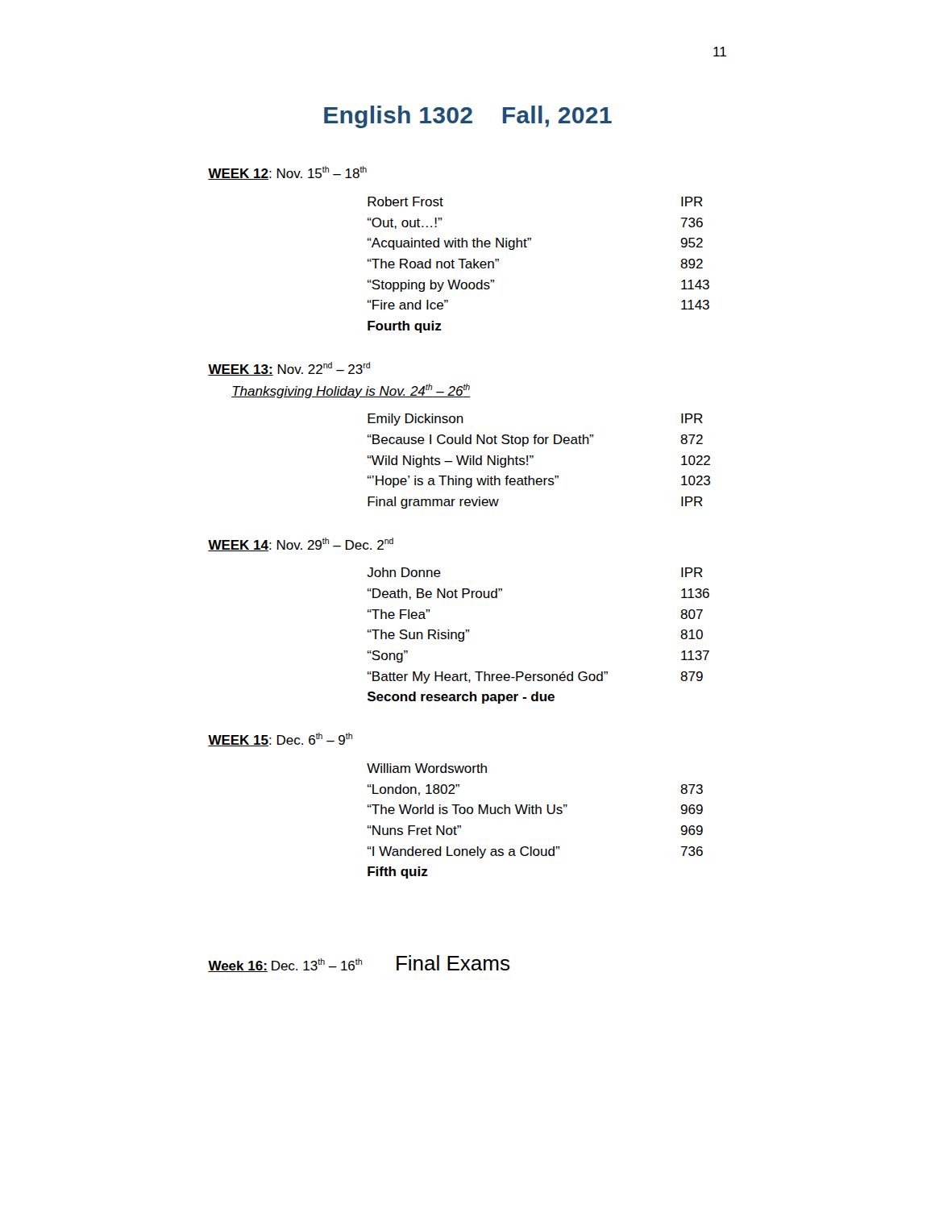11
English 1302 Fall, 2021
WEEK 12: Nov. 15th – 18th
| Robert Frost | IPR |
| “Out, out…!” | 736 |
| “Acquainted with the Night” | 952 |
| “The Road not Taken” | 892 |
| “Stopping by Woods” | 1143 |
| “Fire and Ice” | 1143 |
| Fourth quiz | |
WEEK 13: Nov. 22nd – 23rd
Thanksgiving Holiday is Nov. 24th – 26th
| Emily Dickinson | IPR |
| “Because I Could Not Stop for Death” | 872 |
| “Wild Nights – Wild Nights!” | 1022 |
| “’Hope’ is a Thing with feathers” | 1023 |
| Final grammar review | IPR |
WEEK 14: Nov. 29th – Dec. 2nd
| John Donne | IPR |
| “Death, Be Not Proud” | 1136 |
| “The Flea” | 807 |
| “The Sun Rising” | 810 |
| “Song” | 1137 |
| “Batter My Heart, Three-Personéd God” | 879 |
| Second research paper - due | |
WEEK 15: Dec. 6th – 9th
| William Wordsworth | |
| “London, 1802” | 873 |
| “The World is Too Much With Us” | 969 |
| “Nuns Fret Not” | 969 |
| “I Wandered Lonely as a Cloud” | 736 |
| Fifth quiz | |
Week 16: Dec. 13th – 16th Final Exams